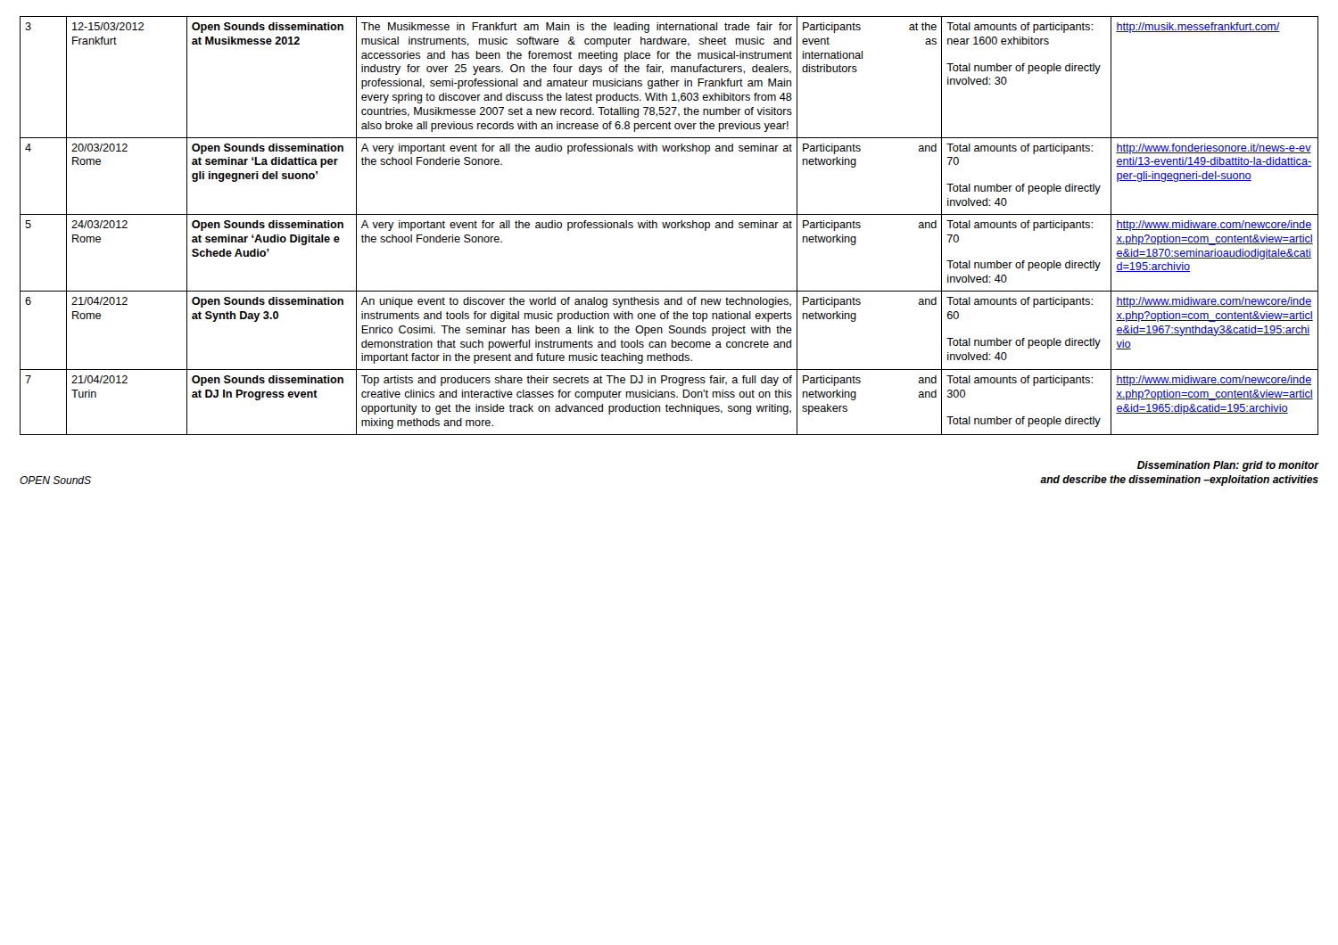| 3 | 12-15/03/2012 Frankfurt | Open Sounds dissemination at Musikmesse 2012 | The Musikmesse in Frankfurt am Main is the leading international trade fair for musical instruments, music software & computer hardware, sheet music and accessories and has been the foremost meeting place for the musical-instrument industry for over 25 years. On the four days of the fair, manufacturers, dealers, professional, semi-professional and amateur musicians gather in Frankfurt am Main every spring to discover and discuss the latest products. With 1,603 exhibitors from 48 countries, Musikmesse 2007 set a new record. Totalling 78,527, the number of visitors also broke all previous records with an increase of 6.8 percent over the previous year! | Participants at the event as international distributors | Total amounts of participants: near 1600 exhibitors Total number of people directly involved: 30 | http://musik.messefrankfurt.com/ |
| 4 | 20/03/2012 Rome | Open Sounds dissemination at seminar ‘La didattica per gli ingegneri del suono’ | A very important event for all the audio professionals with workshop and seminar at the school Fonderie Sonore. | Participants and networking | Total amounts of participants: 70 Total number of people directly involved: 40 | http://www.fonderiesonore.it/news-e-eventi/13-eventi/149-dibattito-la-didattica-per-gli-ingegneri-del-suono |
| 5 | 24/03/2012 Rome | Open Sounds dissemination at seminar ‘Audio Digitale e Schede Audio’ | A very important event for all the audio professionals with workshop and seminar at the school Fonderie Sonore. | Participants and networking | Total amounts of participants: 70 Total number of people directly involved: 40 | http://www.midiware.com/newcore/index.php?option=com_content&view=article&id=1870:seminarioaudiodigitale&catid=195:archivio |
| 6 | 21/04/2012 Rome | Open Sounds dissemination at Synth Day 3.0 | An unique event to discover the world of analog synthesis and of new technologies, instruments and tools for digital music production with one of the top national experts Enrico Cosimi. The seminar has been a link to the Open Sounds project with the demonstration that such powerful instruments and tools can become a concrete and important factor in the present and future music teaching methods. | Participants and networking | Total amounts of participants: 60 Total number of people directly involved: 40 | http://www.midiware.com/newcore/index.php?option=com_content&view=article&id=1967:synthday3&catid=195:archivio |
| 7 | 21/04/2012 Turin | Open Sounds dissemination at DJ In Progress event | Top artists and producers share their secrets at The DJ in Progress fair, a full day of creative clinics and interactive classes for computer musicians. Don't miss out on this opportunity to get the inside track on advanced production techniques, song writing, mixing methods and more. | Participants and networking and speakers | Total amounts of participants: 300 Total number of people directly | http://www.midiware.com/newcore/index.php?option=com_content&view=article&id=1965:dip&catid=195:archivio |
OPEN SoundS
Dissemination Plan: grid to monitor
and describe the dissemination –exploitation activities